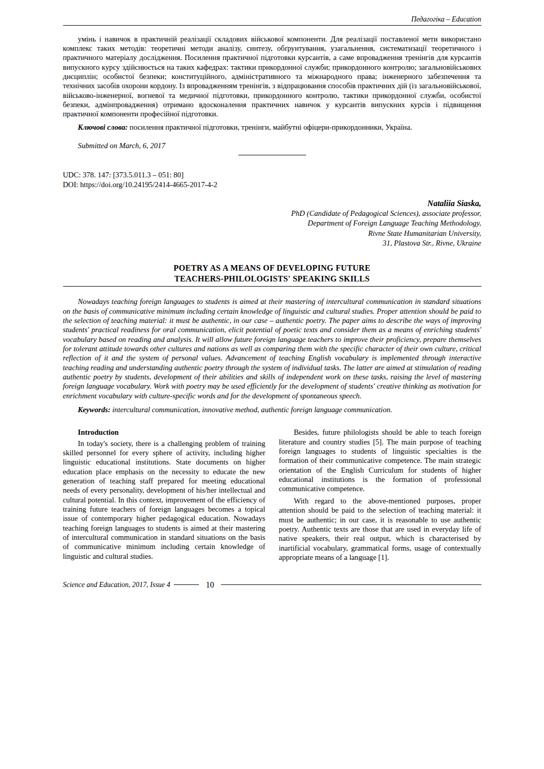Педагогіка – Education
умінь і навичок в практичній реалізації складових військової компоненти. Для реалізації поставленої мети використано комплекс таких методів: теоретичні методи аналізу, синтезу, обґрунтування, узагальнення, систематизації теоретичного і практичного матеріалу дослідження. Посилення практичної підготовки курсантів, а саме впровадження тренінгів для курсантів випускного курсу здійснюється на таких кафедрах: тактики прикордонної служби; прикордонного контролю; загальновійськових дисциплін; особистої безпеки; конституційного, адміністративного та міжнародного права; інженерного забезпечення та технічних засобів охорони кордону. Із впровадженням тренінгів, з відпрацювання способів практичних дій (із загальновійськової, військово-інженерної, вогневої та медичної підготовки, прикордонного контролю, тактики прикордонної служби, особистої безпеки, адмінпровадження) отримано вдосконалення практичних навичок у курсантів випускних курсів і підвищення практичної компоненти професійної підготовки.
Ключові слова: посилення практичної підготовки, тренінги, майбутні офіцери-прикордонники, Україна.
Submitted on March, 6, 2017
UDC: 378. 147: [373.5.011.3 – 051: 80]
DOI: https://doi.org/10.24195/2414-4665-2017-4-2
Nataliia Siaska,
PhD (Candidate of Pedagogical Sciences), associate professor,
Department of Foreign Language Teaching Methodology,
Rivne State Humanitarian University,
31, Plastova Str., Rivne, Ukraine
Poetry as a Means of Developing Future
Teachers-Philologists' Speaking Skills
Nowadays teaching foreign languages to students is aimed at their mastering of intercultural communication in standard situations on the basis of communicative minimum including certain knowledge of linguistic and cultural studies. Proper attention should be paid to the selection of teaching material: it must be authentic, in our case – authentic poetry. The paper aims to describe the ways of improving students' practical readiness for oral communication, elicit potential of poetic texts and consider them as a means of enriching students' vocabulary based on reading and analysis. It will allow future foreign language teachers to improve their proficiency, prepare themselves for tolerant attitude towards other cultures and nations as well as comparing them with the specific character of their own culture, critical reflection of it and the system of personal values. Advancement of teaching English vocabulary is implemented through interactive teaching reading and understanding authentic poetry through the system of individual tasks. The latter are aimed at stimulation of reading authentic poetry by students, development of their abilities and skills of independent work on these tasks, raising the level of mastering foreign language vocabulary. Work with poetry may be used efficiently for the development of students' creative thinking as motivation for enrichment vocabulary with culture-specific words and for the development of spontaneous speech.
Keywords: intercultural communication, innovative method, authentic foreign language communication.
Introduction
In today's society, there is a challenging problem of training skilled personnel for every sphere of activity, including higher linguistic educational institutions. State documents on higher education place emphasis on the necessity to educate the new generation of teaching staff prepared for meeting educational needs of every personality, development of his/her intellectual and cultural potential. In this context, improvement of the efficiency of training future teachers of foreign languages becomes a topical issue of contemporary higher pedagogical education. Nowadays teaching foreign languages to students is aimed at their mastering of intercultural communication in standard situations on the basis of communicative minimum including certain knowledge of linguistic and cultural studies.
Besides, future philologists should be able to teach foreign literature and country studies [5]. The main purpose of teaching foreign languages to students of linguistic specialties is the formation of their communicative competence. The main strategic orientation of the English Curriculum for students of higher educational institutions is the formation of professional communicative competence.
With regard to the above-mentioned purposes, proper attention should be paid to the selection of teaching material: it must be authentic; in our case, it is reasonable to use authentic poetry. Authentic texts are those that are used in everyday life of native speakers, their real output, which is characterised by inartificial vocabulary, grammatical forms, usage of contextually appropriate means of a language [1].
Science and Education, 2017, Issue 4 10